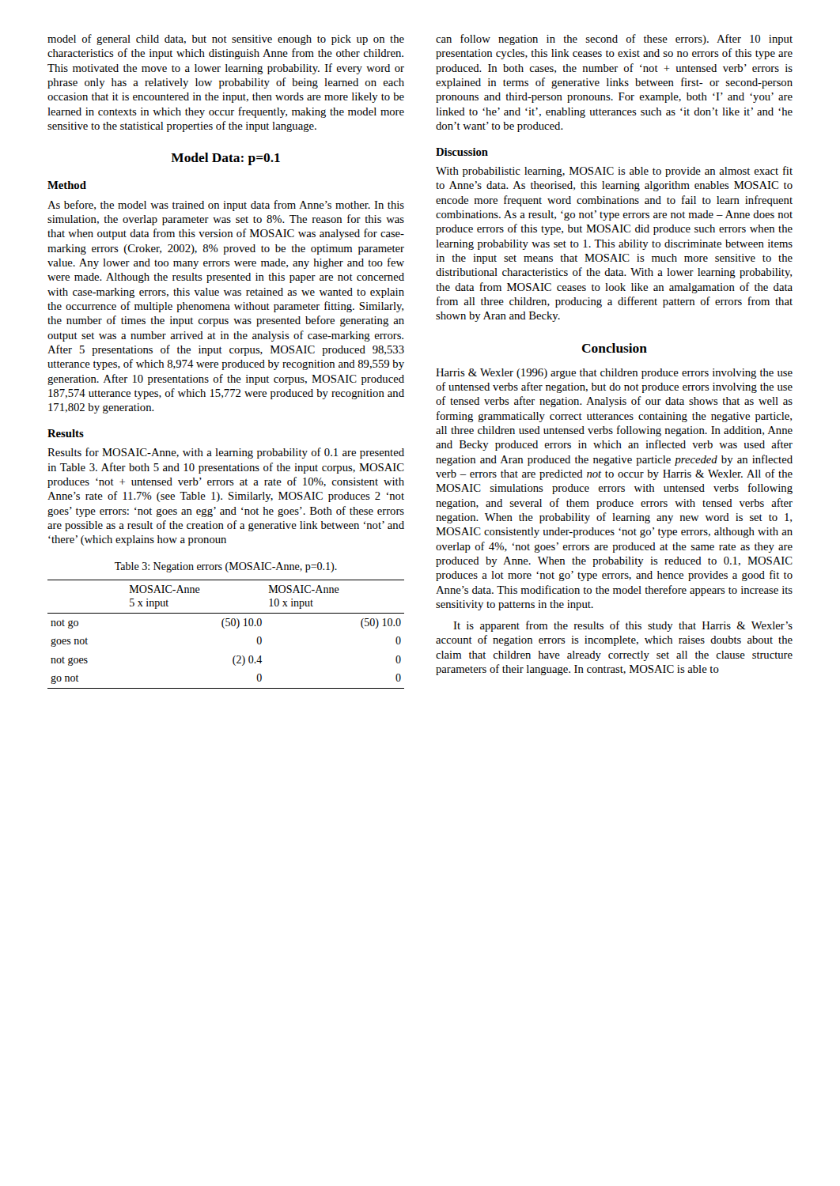model of general child data, but not sensitive enough to pick up on the characteristics of the input which distinguish Anne from the other children. This motivated the move to a lower learning probability. If every word or phrase only has a relatively low probability of being learned on each occasion that it is encountered in the input, then words are more likely to be learned in contexts in which they occur frequently, making the model more sensitive to the statistical properties of the input language.
Model Data: p=0.1
Method
As before, the model was trained on input data from Anne’s mother. In this simulation, the overlap parameter was set to 8%. The reason for this was that when output data from this version of MOSAIC was analysed for case-marking errors (Croker, 2002), 8% proved to be the optimum parameter value. Any lower and too many errors were made, any higher and too few were made. Although the results presented in this paper are not concerned with case-marking errors, this value was retained as we wanted to explain the occurrence of multiple phenomena without parameter fitting. Similarly, the number of times the input corpus was presented before generating an output set was a number arrived at in the analysis of case-marking errors. After 5 presentations of the input corpus, MOSAIC produced 98,533 utterance types, of which 8,974 were produced by recognition and 89,559 by generation. After 10 presentations of the input corpus, MOSAIC produced 187,574 utterance types, of which 15,772 were produced by recognition and 171,802 by generation.
Results
Results for MOSAIC-Anne, with a learning probability of 0.1 are presented in Table 3. After both 5 and 10 presentations of the input corpus, MOSAIC produces ‘not + untensed verb’ errors at a rate of 10%, consistent with Anne’s rate of 11.7% (see Table 1). Similarly, MOSAIC produces 2 ‘not goes’ type errors: ‘not goes an egg’ and ‘not he goes’. Both of these errors are possible as a result of the creation of a generative link between ‘not’ and ‘there’ (which explains how a pronoun
Table 3: Negation errors (MOSAIC-Anne, p=0.1).
| | MOSAIC-Anne 5 x input | MOSAIC-Anne 10 x input |
| --- | --- | --- |
| not go | (50) 10.0 | (50) 10.0 |
| goes not | 0 | 0 |
| not goes | (2) 0.4 | 0 |
| go not | 0 | 0 |
can follow negation in the second of these errors). After 10 input presentation cycles, this link ceases to exist and so no errors of this type are produced. In both cases, the number of ‘not + untensed verb’ errors is explained in terms of generative links between first- or second-person pronouns and third-person pronouns. For example, both ‘I’ and ‘you’ are linked to ‘he’ and ‘it’, enabling utterances such as ‘it don’t like it’ and ‘he don’t want’ to be produced.
Discussion
With probabilistic learning, MOSAIC is able to provide an almost exact fit to Anne’s data. As theorised, this learning algorithm enables MOSAIC to encode more frequent word combinations and to fail to learn infrequent combinations. As a result, ‘go not’ type errors are not made – Anne does not produce errors of this type, but MOSAIC did produce such errors when the learning probability was set to 1. This ability to discriminate between items in the input set means that MOSAIC is much more sensitive to the distributional characteristics of the data. With a lower learning probability, the data from MOSAIC ceases to look like an amalgamation of the data from all three children, producing a different pattern of errors from that shown by Aran and Becky.
Conclusion
Harris & Wexler (1996) argue that children produce errors involving the use of untensed verbs after negation, but do not produce errors involving the use of tensed verbs after negation. Analysis of our data shows that as well as forming grammatically correct utterances containing the negative particle, all three children used untensed verbs following negation. In addition, Anne and Becky produced errors in which an inflected verb was used after negation and Aran produced the negative particle preceded by an inflected verb – errors that are predicted not to occur by Harris & Wexler. All of the MOSAIC simulations produce errors with untensed verbs following negation, and several of them produce errors with tensed verbs after negation. When the probability of learning any new word is set to 1, MOSAIC consistently under-produces ‘not go’ type errors, although with an overlap of 4%, ‘not goes’ errors are produced at the same rate as they are produced by Anne. When the probability is reduced to 0.1, MOSAIC produces a lot more ‘not go’ type errors, and hence provides a good fit to Anne’s data. This modification to the model therefore appears to increase its sensitivity to patterns in the input.
It is apparent from the results of this study that Harris & Wexler’s account of negation errors is incomplete, which raises doubts about the claim that children have already correctly set all the clause structure parameters of their language. In contrast, MOSAIC is able to